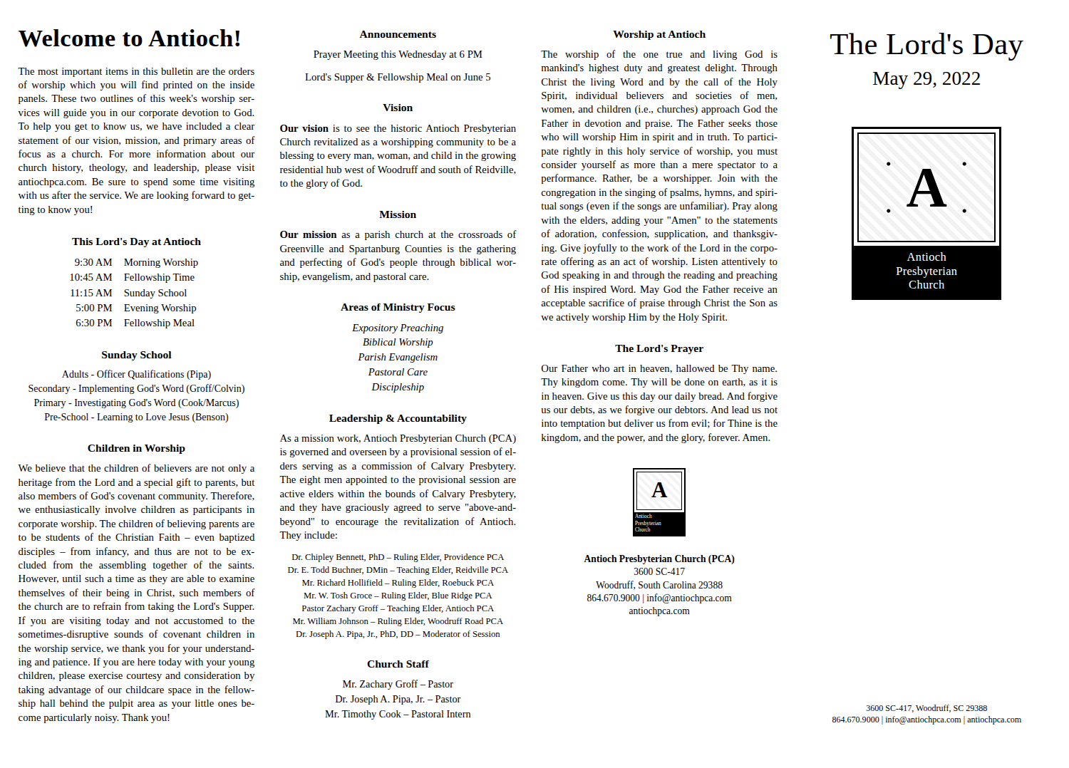Welcome to Antioch!
The most important items in this bulletin are the orders of worship which you will find printed on the inside panels. These two outlines of this week's worship services will guide you in our corporate devotion to God. To help you get to know us, we have included a clear statement of our vision, mission, and primary areas of focus as a church. For more information about our church history, theology, and leadership, please visit antiochpca.com. Be sure to spend some time visiting with us after the service. We are looking forward to getting to know you!
This Lord's Day at Antioch
| 9:30 AM | Morning Worship |
| 10:45 AM | Fellowship Time |
| 11:15 AM | Sunday School |
| 5:00 PM | Evening Worship |
| 6:30 PM | Fellowship Meal |
Sunday School
Adults - Officer Qualifications (Pipa)
Secondary - Implementing God's Word (Groff/Colvin)
Primary - Investigating God's Word (Cook/Marcus)
Pre-School - Learning to Love Jesus (Benson)
Children in Worship
We believe that the children of believers are not only a heritage from the Lord and a special gift to parents, but also members of God's covenant community. Therefore, we enthusiastically involve children as participants in corporate worship. The children of believing parents are to be students of the Christian Faith – even baptized disciples – from infancy, and thus are not to be excluded from the assembling together of the saints. However, until such a time as they are able to examine themselves of their being in Christ, such members of the church are to refrain from taking the Lord's Supper. If you are visiting today and not accustomed to the sometimes-disruptive sounds of covenant children in the worship service, we thank you for your understanding and patience. If you are here today with your young children, please exercise courtesy and consideration by taking advantage of our childcare space in the fellowship hall behind the pulpit area as your little ones become particularly noisy. Thank you!
Announcements
Prayer Meeting this Wednesday at 6 PM
Lord's Supper & Fellowship Meal on June 5
Vision
Our vision is to see the historic Antioch Presbyterian Church revitalized as a worshipping community to be a blessing to every man, woman, and child in the growing residential hub west of Woodruff and south of Reidville, to the glory of God.
Mission
Our mission as a parish church at the crossroads of Greenville and Spartanburg Counties is the gathering and perfecting of God's people through biblical worship, evangelism, and pastoral care.
Areas of Ministry Focus
Expository Preaching
Biblical Worship
Parish Evangelism
Pastoral Care
Discipleship
Leadership & Accountability
As a mission work, Antioch Presbyterian Church (PCA) is governed and overseen by a provisional session of elders serving as a commission of Calvary Presbytery. The eight men appointed to the provisional session are active elders within the bounds of Calvary Presbytery, and they have graciously agreed to serve "above-and-beyond" to encourage the revitalization of Antioch. They include:
Dr. Chipley Bennett, PhD – Ruling Elder, Providence PCA
Dr. E. Todd Buchner, DMin – Teaching Elder, Reidville PCA
Mr. Richard Hollifield – Ruling Elder, Roebuck PCA
Mr. W. Tosh Groce – Ruling Elder, Blue Ridge PCA
Pastor Zachary Groff – Teaching Elder, Antioch PCA
Mr. William Johnson – Ruling Elder, Woodruff Road PCA
Dr. Joseph A. Pipa, Jr., PhD, DD – Moderator of Session
Church Staff
Mr. Zachary Groff – Pastor
Dr. Joseph A. Pipa, Jr. – Pastor
Mr. Timothy Cook – Pastoral Intern
Worship at Antioch
The worship of the one true and living God is mankind's highest duty and greatest delight. Through Christ the living Word and by the call of the Holy Spirit, individual believers and societies of men, women, and children (i.e., churches) approach God the Father in devotion and praise. The Father seeks those who will worship Him in spirit and in truth. To participate rightly in this holy service of worship, you must consider yourself as more than a mere spectator to a performance. Rather, be a worshipper. Join with the congregation in the singing of psalms, hymns, and spiritual songs (even if the songs are unfamiliar). Pray along with the elders, adding your "Amen" to the statements of adoration, confession, supplication, and thanksgiving. Give joyfully to the work of the Lord in the corporate offering as an act of worship. Listen attentively to God speaking in and through the reading and preaching of His inspired Word. May God the Father receive an acceptable sacrifice of praise through Christ the Son as we actively worship Him by the Holy Spirit.
The Lord's Prayer
Our Father who art in heaven, hallowed be Thy name. Thy kingdom come. Thy will be done on earth, as it is in heaven. Give us this day our daily bread. And forgive us our debts, as we forgive our debtors. And lead us not into temptation but deliver us from evil; for Thine is the kingdom, and the power, and the glory, forever. Amen.
Antioch Presbyterian Church
Antioch Presbyterian Church (PCA)
3600 SC-417
Woodruff, South Carolina 29388
864.670.9000 | info@antiochpca.com
antiochpca.com
The Lord's Day
May 29, 2022
Antioch Presbyterian Church
3600 SC-417, Woodruff, SC 29388
864.670.9000 | info@antiochpca.com | antiochpca.com